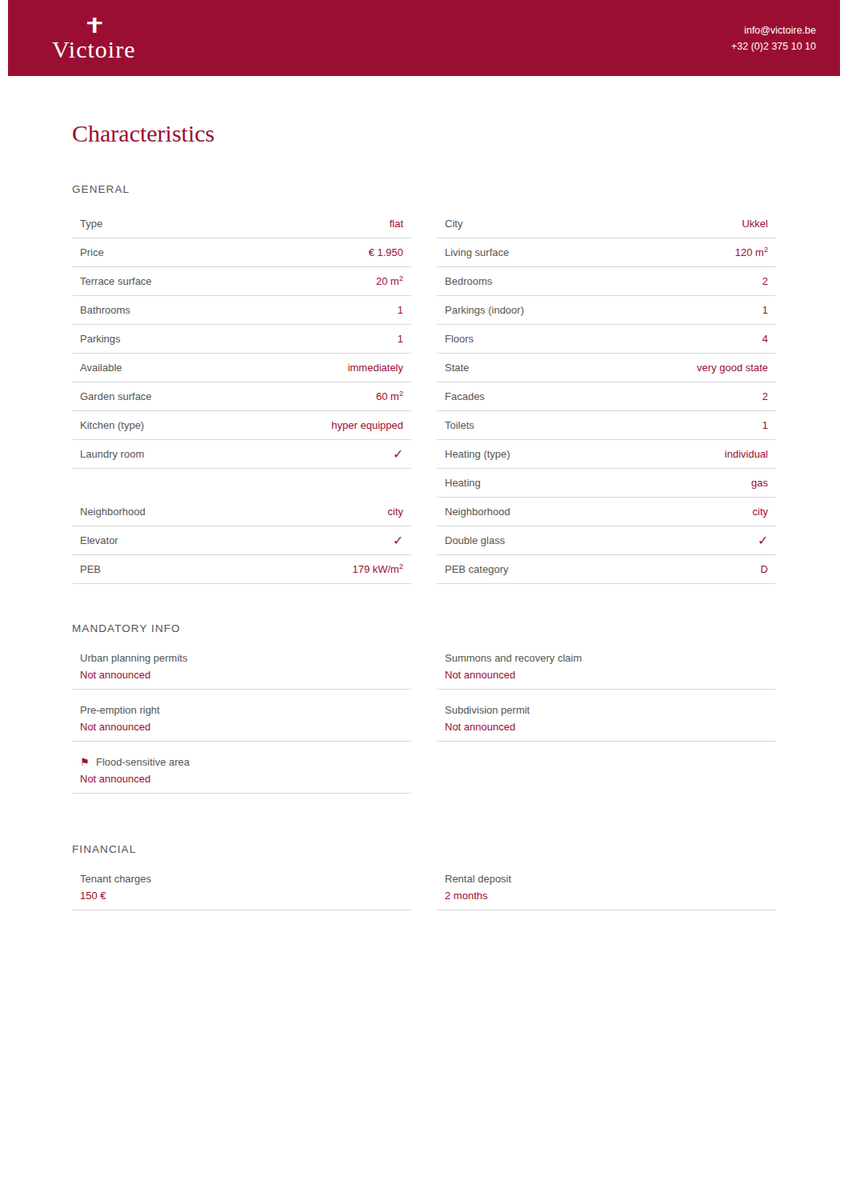✝ Victoire
info@victoire.be
+32 (0)2 375 10 10
Characteristics
General
Type flat
Price€ 1.950
Terrace surface 20 m2
Bathrooms 1
Parkings 1
Available immediately
Garden surface 60 m2
Kitchen (type) hyper equipped
Laundry room✓
Neighborhood city
Elevator✓
PEB 179 kW/m2
City Ukkel
Living surface 120 m2
Bedrooms 2
Parkings (indoor) 1
Floors 4
State very good state
Facades 2
Toilets 1
Heating (type) individual
Heating gas
Neighborhood city
Double glass✓
PEB category D
Mandatory info
Urban planning permits Not announced
Pre-emption right Not announced
⚑Flood-sensitive area Not announced
Summons and recovery claim Not announced
Subdivision permit Not announced
Financial
Tenant charges 150 €
Rental deposit 2 months